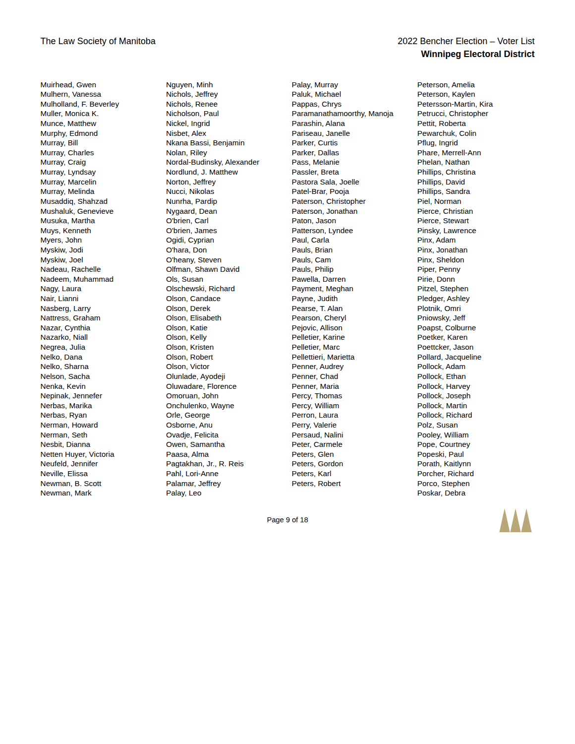The Law Society of Manitoba
2022 Bencher Election – Voter List Winnipeg Electoral District
Muirhead, Gwen
Mulhern, Vanessa
Mulholland, F. Beverley
Muller, Monica K.
Munce, Matthew
Murphy, Edmond
Murray, Bill
Murray, Charles
Murray, Craig
Murray, Lyndsay
Murray, Marcelin
Murray, Melinda
Musaddiq, Shahzad
Mushaluk, Genevieve
Musuka, Martha
Muys, Kenneth
Myers, John
Myskiw, Jodi
Myskiw, Joel
Nadeau, Rachelle
Nadeem, Muhammad
Nagy, Laura
Nair, Lianni
Nasberg, Larry
Nattress, Graham
Nazar, Cynthia
Nazarko, Niall
Negrea, Julia
Nelko, Dana
Nelko, Sharna
Nelson, Sacha
Nenka, Kevin
Nepinak, Jennefer
Nerbas, Marika
Nerbas, Ryan
Nerman, Howard
Nerman, Seth
Nesbit, Dianna
Netten Huyer, Victoria
Neufeld, Jennifer
Neville, Elissa
Newman, B. Scott
Newman, Mark
Nguyen, Minh
Nichols, Jeffrey
Nichols, Renee
Nicholson, Paul
Nickel, Ingrid
Nisbet, Alex
Nkana Bassi, Benjamin
Nolan, Riley
Nordal-Budinsky, Alexander
Nordlund, J. Matthew
Norton, Jeffrey
Nucci, Nikolas
Nunrha, Pardip
Nygaard, Dean
O'brien, Carl
O'brien, James
Ogidi, Cyprian
O'hara, Don
O'heany, Steven
Olfman, Shawn David
Ols, Susan
Olschewski, Richard
Olson, Candace
Olson, Derek
Olson, Elisabeth
Olson, Katie
Olson, Kelly
Olson, Kristen
Olson, Robert
Olson, Victor
Olunlade, Ayodeji
Oluwadare, Florence
Omoruan, John
Onchulenko, Wayne
Orle, George
Osborne, Anu
Ovadje, Felicita
Owen, Samantha
Paasa, Alma
Pagtakhan, Jr., R. Reis
Pahl, Lori-Anne
Palamar, Jeffrey
Palay, Leo
Palay, Murray
Paluk, Michael
Pappas, Chrys
Paramanathamoorthy, Manoja
Parashin, Alana
Pariseau, Janelle
Parker, Curtis
Parker, Dallas
Pass, Melanie
Passler, Breta
Pastora Sala, Joelle
Patel-Brar, Pooja
Paterson, Christopher
Paterson, Jonathan
Paton, Jason
Patterson, Lyndee
Paul, Carla
Pauls, Brian
Pauls, Cam
Pauls, Philip
Pawella, Darren
Payment, Meghan
Payne, Judith
Pearse, T. Alan
Pearson, Cheryl
Pejovic, Allison
Pelletier, Karine
Pelletier, Marc
Pellettieri, Marietta
Penner, Audrey
Penner, Chad
Penner, Maria
Percy, Thomas
Percy, William
Perron, Laura
Perry, Valerie
Persaud, Nalini
Peter, Carmele
Peters, Glen
Peters, Gordon
Peters, Karl
Peters, Robert
Peterson, Amelia
Peterson, Kaylen
Petersson-Martin, Kira
Petrucci, Christopher
Pettit, Roberta
Pewarchuk, Colin
Pflug, Ingrid
Phare, Merrell-Ann
Phelan, Nathan
Phillips, Christina
Phillips, David
Phillips, Sandra
Piel, Norman
Pierce, Christian
Pierce, Stewart
Pinsky, Lawrence
Pinx, Adam
Pinx, Jonathan
Pinx, Sheldon
Piper, Penny
Pirie, Donn
Pitzel, Stephen
Pledger, Ashley
Plotnik, Omri
Pniowsky, Jeff
Poapst, Colburne
Poetker, Karen
Poettcker, Jason
Pollard, Jacqueline
Pollock, Adam
Pollock, Ethan
Pollock, Harvey
Pollock, Joseph
Pollock, Martin
Pollock, Richard
Polz, Susan
Pooley, William
Pope, Courtney
Popeski, Paul
Porath, Kaitlynn
Porcher, Richard
Porco, Stephen
Poskar, Debra
Page 9 of 18